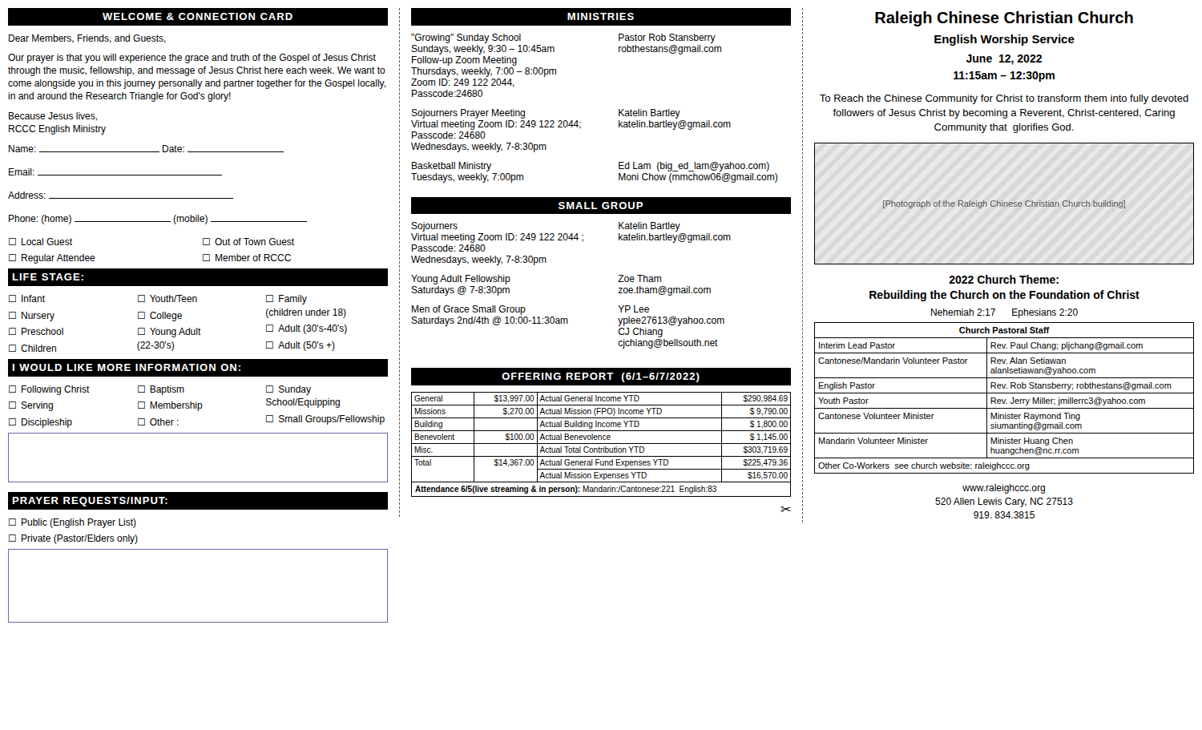Welcome & Connection Card
Dear Members, Friends, and Guests,
Our prayer is that you will experience the grace and truth of the Gospel of Jesus Christ through the music, fellowship, and message of Jesus Christ here each week. We want to come alongside you in this journey personally and partner together for the Gospel locally, in and around the Research Triangle for God's glory!
Because Jesus lives,
RCCC English Ministry
Name: Date:
Email:
Address:
Phone: (home) (mobile)
Local Guest
Regular Attendee
Out of Town Guest
Member of RCCC
Life Stage:
Infant
Nursery
Preschool
Children
Youth/Teen
College
Young Adult
(22-30's)
Family
(children under 18)
Adult (30's-40's)
Adult (50's +)
I Would Like More Information On:
Following Christ
Serving
Discipleship
Baptism
Membership
Other :
Sunday School/Equipping
Small Groups/Fellowship
Prayer Requests/Input:
Public (English Prayer List)
Private (Pastor/Elders only)
Ministries
"Growing" Sunday School
Sundays, weekly, 9:30 – 10:45am
Follow-up Zoom Meeting
Thursdays, weekly, 7:00 – 8:00pm
Zoom ID: 249 122 2044,
Passcode:24680
Pastor Rob Stansberry
robthestans@gmail.com
Sojourners Prayer Meeting
Virtual meeting Zoom ID: 249 122 2044; Passcode: 24680
Wednesdays, weekly, 7-8:30pm
Katelin Bartley
katelin.bartley@gmail.com
Basketball Ministry
Tuesdays, weekly, 7:00pm
Ed Lam (big_ed_lam@yahoo.com)
Moni Chow (mmchow06@gmail.com)
Small Group
Sojourners
Virtual meeting Zoom ID: 249 122 2044 ; Passcode: 24680
Wednesdays, weekly, 7-8:30pm
Katelin Bartley
katelin.bartley@gmail.com
Young Adult Fellowship
Saturdays @ 7-8:30pm
Zoe Tham
zoe.tham@gmail.com
Men of Grace Small Group
Saturdays 2nd/4th @ 10:00-11:30am
YP Lee
yplee27613@yahoo.com
CJ Chiang
cjchiang@bellsouth.net
Offering Report (6/1–6/7/2022)
| General | $13,997.00 | Actual General Income YTD | $290,984.69 |
| Missions | $,270.00 | Actual Mission (FPO) Income YTD | $ 9,790.00 |
| Building | | Actual Building Income YTD | $ 1,800.00 |
| Benevolent | $100.00 | Actual Benevolence | $ 1,145.00 |
| Misc. | | Actual Total Contribution YTD | $303,719.69 |
| Total | $14,367.00 | Actual General Fund Expenses YTD | $225,479.36 |
| Actual Mission Expenses YTD | $16,570.00 |
Attendance 6/5(live streaming & in person): Mandarin:/Cantonese:221 English:83
✂
Raleigh Chinese Christian Church
English Worship Service
June 12, 2022
11:15am – 12:30pm
To Reach the Chinese Community for Christ to transform them into fully devoted followers of Jesus Christ by becoming a Reverent, Christ-centered, Caring Community that glorifies God.
[Photograph of the Raleigh Chinese Christian Church building]
2022 Church Theme:
Rebuilding the Church on the Foundation of Christ Nehemiah 2:17 Ephesians 2:20
| Church Pastoral Staff |
| --- |
| Interim Lead Pastor | Rev. Paul Chang; pljchang@gmail.com |
| Cantonese/Mandarin Volunteer Pastor | Rev. Alan Setiawan alanlsetiawan@yahoo.com |
| English Pastor | Rev. Rob Stansberry; robthestans@gmail.com |
| Youth Pastor | Rev. Jerry Miller; jmillerrc3@yahoo.com |
| Cantonese Volunteer Minister | Minister Raymond Ting siumanting@gmail.com |
| Mandarin Volunteer Minister | Minister Huang Chen huangchen@nc.rr.com |
| Other Co-Workers see church website: raleighccc.org |
www.raleighccc.org
520 Allen Lewis Cary, NC 27513
919. 834.3815